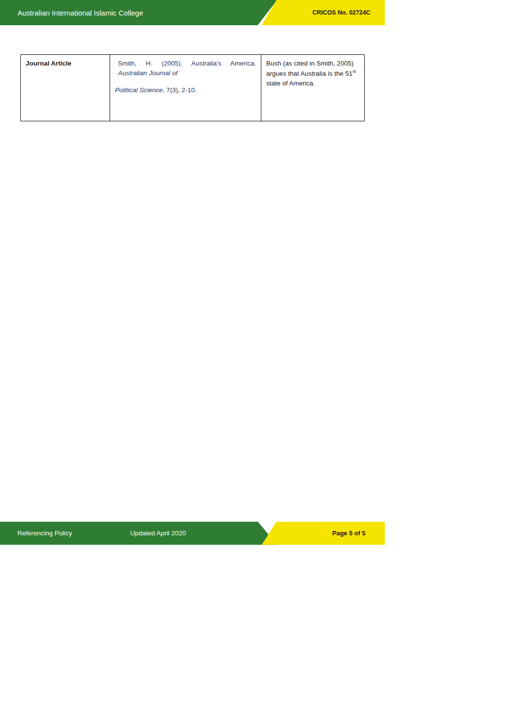Australian International Islamic College
CRICOS No. 02724C
| Journal Article | Smith, H. (2005). Australia’s America. Australian Journal of Political Science , 7(3), 2-10. | Bush (as cited in Smith, 2005) argues that Australia is the 51 st state of America. |
Referencing Policy Updated April 2020
Page 5 of 5